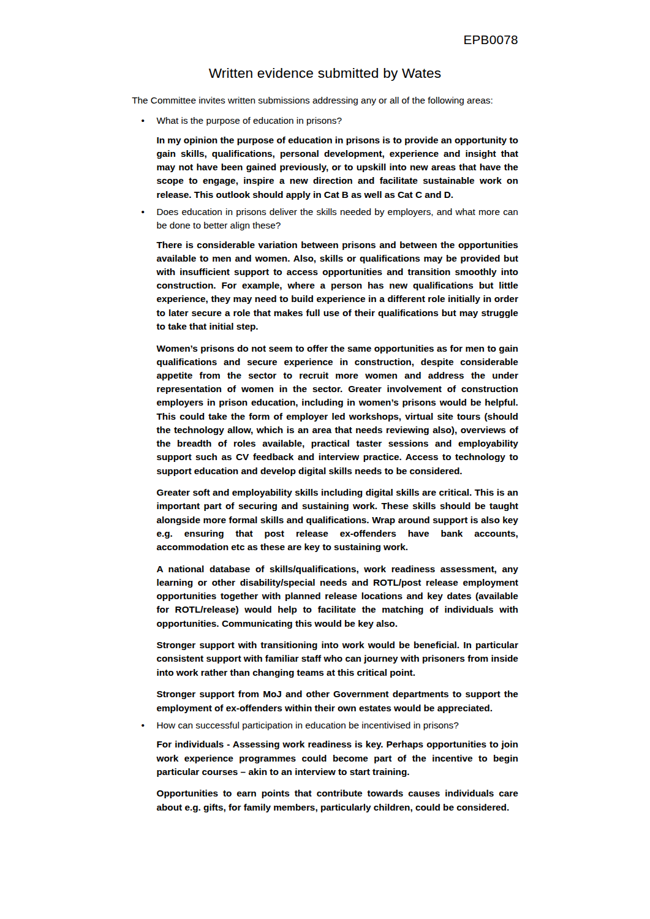EPB0078
Written evidence submitted by Wates
The Committee invites written submissions addressing any or all of the following areas:
What is the purpose of education in prisons?
In my opinion the purpose of education in prisons is to provide an opportunity to gain skills, qualifications, personal development, experience and insight that may not have been gained previously, or to upskill into new areas that have the scope to engage, inspire a new direction and facilitate sustainable work on release. This outlook should apply in Cat B as well as Cat C and D.
Does education in prisons deliver the skills needed by employers, and what more can be done to better align these?
There is considerable variation between prisons and between the opportunities available to men and women. Also, skills or qualifications may be provided but with insufficient support to access opportunities and transition smoothly into construction. For example, where a person has new qualifications but little experience, they may need to build experience in a different role initially in order to later secure a role that makes full use of their qualifications but may struggle to take that initial step.
Women’s prisons do not seem to offer the same opportunities as for men to gain qualifications and secure experience in construction, despite considerable appetite from the sector to recruit more women and address the under representation of women in the sector. Greater involvement of construction employers in prison education, including in women’s prisons would be helpful. This could take the form of employer led workshops, virtual site tours (should the technology allow, which is an area that needs reviewing also), overviews of the breadth of roles available, practical taster sessions and employability support such as CV feedback and interview practice. Access to technology to support education and develop digital skills needs to be considered.
Greater soft and employability skills including digital skills are critical. This is an important part of securing and sustaining work. These skills should be taught alongside more formal skills and qualifications. Wrap around support is also key e.g. ensuring that post release ex-offenders have bank accounts, accommodation etc as these are key to sustaining work.
A national database of skills/qualifications, work readiness assessment, any learning or other disability/special needs and ROTL/post release employment opportunities together with planned release locations and key dates (available for ROTL/release) would help to facilitate the matching of individuals with opportunities. Communicating this would be key also.
Stronger support with transitioning into work would be beneficial. In particular consistent support with familiar staff who can journey with prisoners from inside into work rather than changing teams at this critical point.
Stronger support from MoJ and other Government departments to support the employment of ex-offenders within their own estates would be appreciated.
How can successful participation in education be incentivised in prisons?
For individuals - Assessing work readiness is key. Perhaps opportunities to join work experience programmes could become part of the incentive to begin particular courses – akin to an interview to start training.
Opportunities to earn points that contribute towards causes individuals care about e.g. gifts, for family members, particularly children, could be considered.